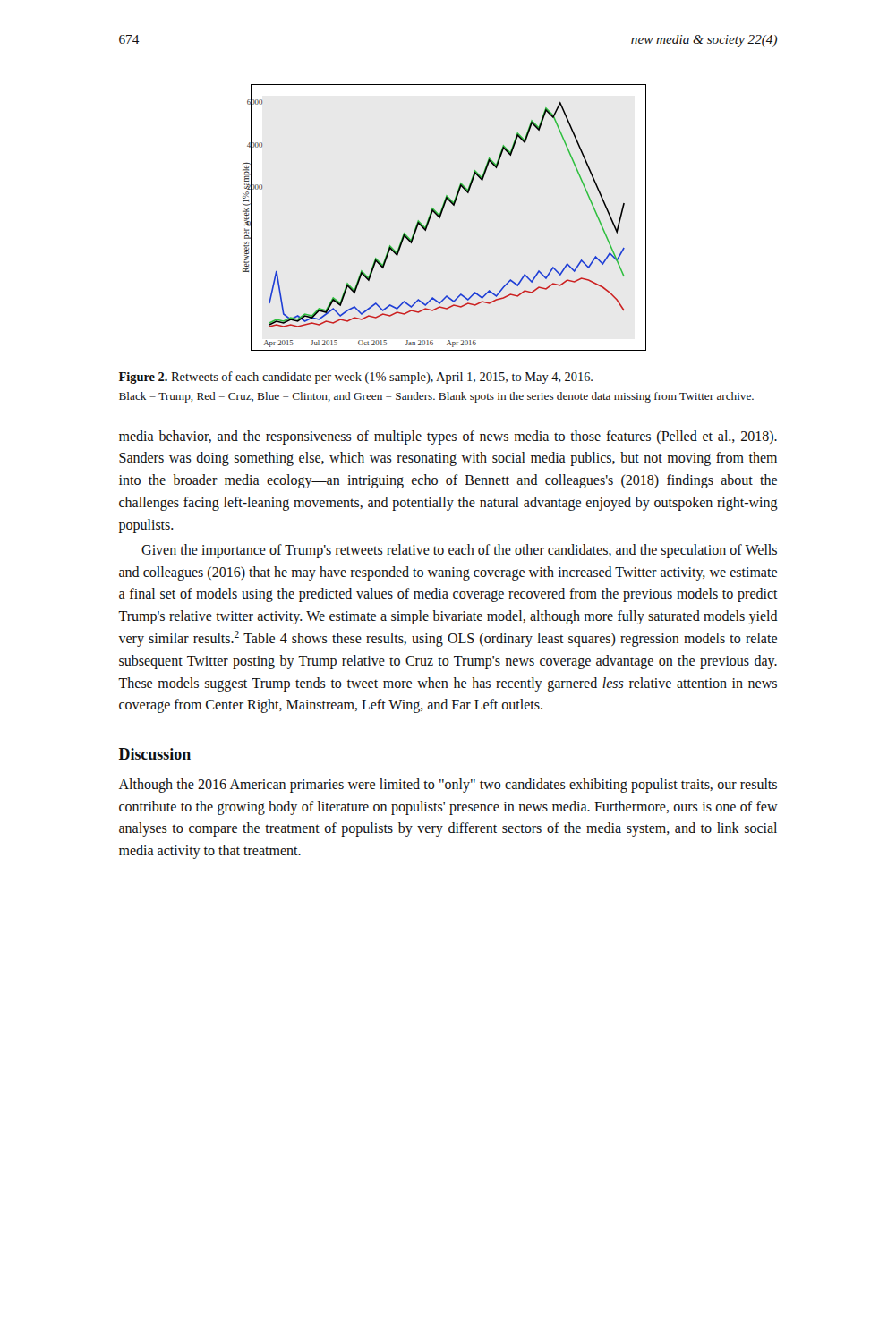674 new media & society 22(4)
Retweets per week (1% sample) 6000 4000 2000 0 Apr 2015 Jul 2015 Oct 2015 Jan 2016 Apr 2016
Figure 2. Retweets of each candidate per week (1% sample), April 1, 2015, to May 4, 2016. Black = Trump, Red = Cruz, Blue = Clinton, and Green = Sanders. Blank spots in the series denote data missing from Twitter archive.
media behavior, and the responsiveness of multiple types of news media to those features (Pelled et al., 2018). Sanders was doing something else, which was resonating with social media publics, but not moving from them into the broader media ecology—an intriguing echo of Bennett and colleagues's (2018) findings about the challenges facing left-leaning movements, and potentially the natural advantage enjoyed by outspoken right-wing populists.
Given the importance of Trump's retweets relative to each of the other candidates, and the speculation of Wells and colleagues (2016) that he may have responded to waning coverage with increased Twitter activity, we estimate a final set of models using the predicted values of media coverage recovered from the previous models to predict Trump's relative twitter activity. We estimate a simple bivariate model, although more fully saturated models yield very similar results.2 Table 4 shows these results, using OLS (ordinary least squares) regression models to relate subsequent Twitter posting by Trump relative to Cruz to Trump's news coverage advantage on the previous day. These models suggest Trump tends to tweet more when he has recently garnered less relative attention in news coverage from Center Right, Mainstream, Left Wing, and Far Left outlets.
Discussion
Although the 2016 American primaries were limited to "only" two candidates exhibiting populist traits, our results contribute to the growing body of literature on populists' presence in news media. Furthermore, ours is one of few analyses to compare the treatment of populists by very different sectors of the media system, and to link social media activity to that treatment.